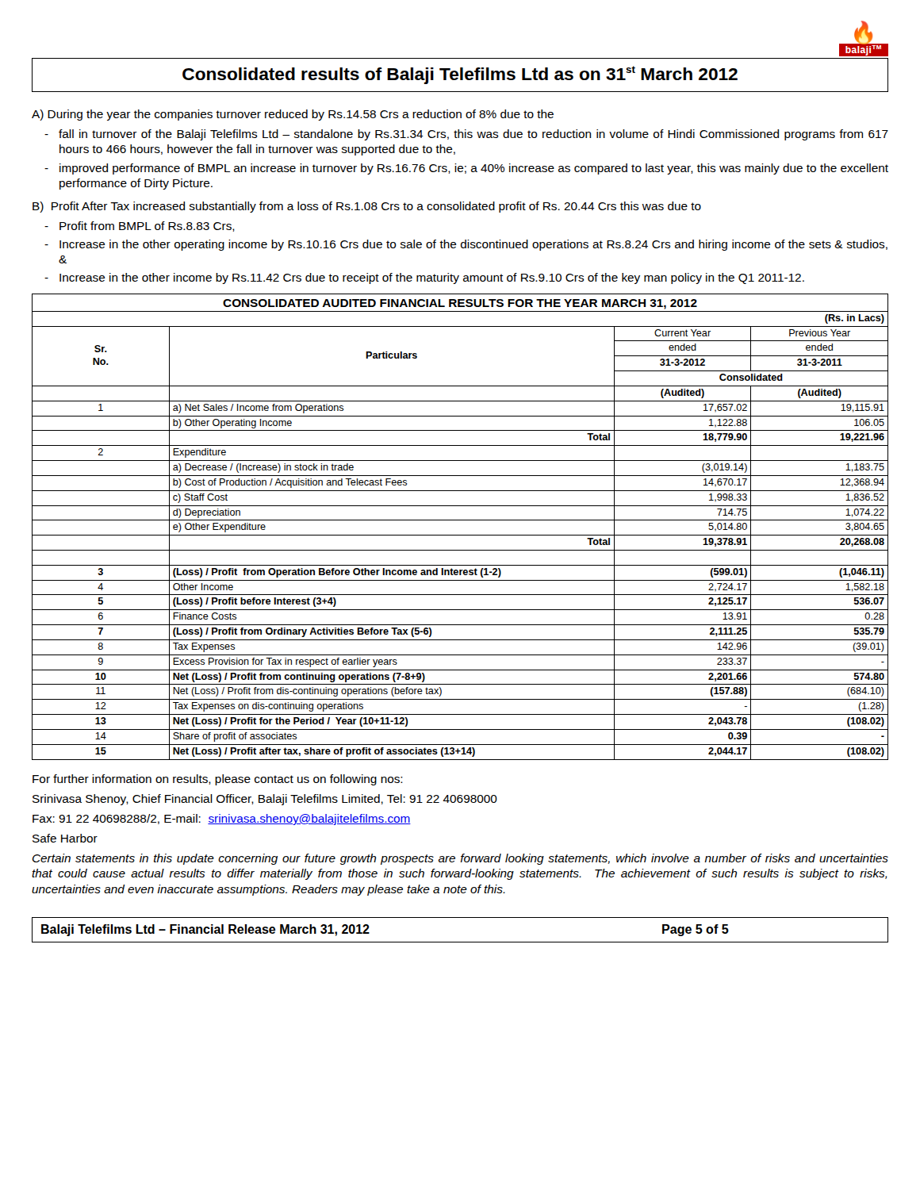🔥
balajiTM
Consolidated results of Balaji Telefilms Ltd as on 31st March 2012
A) During the year the companies turnover reduced by Rs.14.58 Crs a reduction of 8% due to the
fall in turnover of the Balaji Telefilms Ltd – standalone by Rs.31.34 Crs, this was due to reduction in volume of Hindi Commissioned programs from 617 hours to 466 hours, however the fall in turnover was supported due to the,
improved performance of BMPL an increase in turnover by Rs.16.76 Crs, ie; a 40% increase as compared to last year, this was mainly due to the excellent performance of Dirty Picture.
B) Profit After Tax increased substantially from a loss of Rs.1.08 Crs to a consolidated profit of Rs. 20.44 Crs this was due to
Profit from BMPL of Rs.8.83 Crs,
Increase in the other operating income by Rs.10.16 Crs due to sale of the discontinued operations at Rs.8.24 Crs and hiring income of the sets & studios, &
Increase in the other income by Rs.11.42 Crs due to receipt of the maturity amount of Rs.9.10 Crs of the key man policy in the Q1 2011-12.
| CONSOLIDATED AUDITED FINANCIAL RESULTS FOR THE YEAR MARCH 31, 2012 |
| (Rs. in Lacs) |
| Sr. No. | Particulars | Current Year | Previous Year |
| ended | ended |
| 31-3-2012 | 31-3-2011 |
| Consolidated |
| | | (Audited) | (Audited) |
| 1 | a) Net Sales / Income from Operations | 17,657.02 | 19,115.91 |
| | b) Other Operating Income | 1,122.88 | 106.05 |
| | Total | 18,779.90 | 19,221.96 |
| 2 | Expenditure | | |
| | a) Decrease / (Increase) in stock in trade | (3,019.14) | 1,183.75 |
| | b) Cost of Production / Acquisition and Telecast Fees | 14,670.17 | 12,368.94 |
| | c) Staff Cost | 1,998.33 | 1,836.52 |
| | d) Depreciation | 714.75 | 1,074.22 |
| | e) Other Expenditure | 5,014.80 | 3,804.65 |
| | Total | 19,378.91 | 20,268.08 |
| 3 | (Loss) / Profit from Operation Before Other Income and Interest (1-2) | (599.01) | (1,046.11) |
| 4 | Other Income | 2,724.17 | 1,582.18 |
| 5 | (Loss) / Profit before Interest (3+4) | 2,125.17 | 536.07 |
| 6 | Finance Costs | 13.91 | 0.28 |
| 7 | (Loss) / Profit from Ordinary Activities Before Tax (5-6) | 2,111.25 | 535.79 |
| 8 | Tax Expenses | 142.96 | (39.01) |
| 9 | Excess Provision for Tax in respect of earlier years | 233.37 | - |
| 10 | Net (Loss) / Profit from continuing operations (7-8+9) | 2,201.66 | 574.80 |
| 11 | Net (Loss) / Profit from dis-continuing operations (before tax) | (157.88) | (684.10) |
| 12 | Tax Expenses on dis-continuing operations | - | (1.28) |
| 13 | Net (Loss) / Profit for the Period / Year (10+11-12) | 2,043.78 | (108.02) |
| 14 | Share of profit of associates | 0.39 | - |
| 15 | Net (Loss) / Profit after tax, share of profit of associates (13+14) | 2,044.17 | (108.02) |
For further information on results, please contact us on following nos:
Srinivasa Shenoy, Chief Financial Officer, Balaji Telefilms Limited, Tel: 91 22 40698000
Fax: 91 22 40698288/2, E-mail: srinivasa.shenoy@balajitelefilms.com
Safe Harbor
Certain statements in this update concerning our future growth prospects are forward looking statements, which involve a number of risks and uncertainties that could cause actual results to differ materially from those in such forward-looking statements. The achievement of such results is subject to risks, uncertainties and even inaccurate assumptions. Readers may please take a note of this.
Balaji Telefilms Ltd – Financial Release March 31, 2012 Page 5 of 5